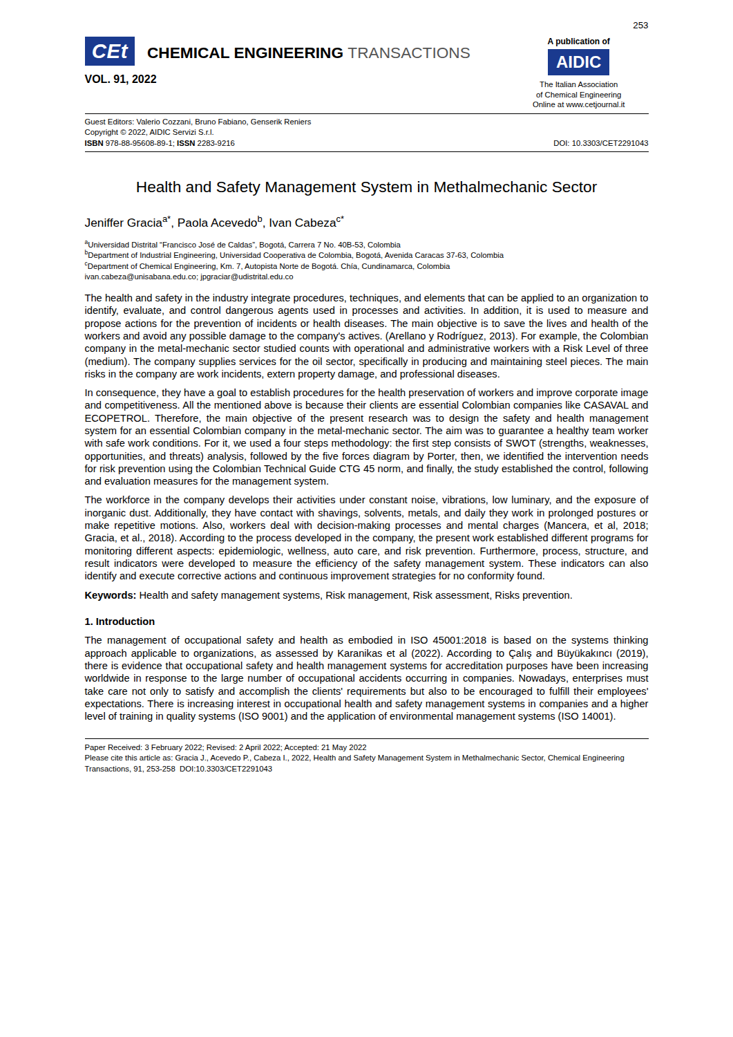253
CEt CHEMICAL ENGINEERING TRANSACTIONS
VOL. 91, 2022
A publication of
AIDIC
The Italian Association
of Chemical Engineering
Online at www.cetjournal.it
Guest Editors: Valerio Cozzani, Bruno Fabiano, Genserik Reniers
Copyright © 2022, AIDIC Servizi S.r.l.
ISBN 978-88-95608-89-1; ISSN 2283-9216
DOI: 10.3303/CET2291043
Health and Safety Management System in Methalmechanic Sector
Jeniffer Graciaa*, Paola Acevedob, Ivan Cabezac*
aUniversidad Distrital “Francisco José de Caldas”, Bogotá, Carrera 7 No. 40B-53, Colombia
bDepartment of Industrial Engineering, Universidad Cooperativa de Colombia, Bogotá, Avenida Caracas 37-63, Colombia
cDepartment of Chemical Engineering, Km. 7, Autopista Norte de Bogotá. Chía, Cundinamarca, Colombia
ivan.cabeza@unisabana.edu.co; jpgraciar@udistrital.edu.co
The health and safety in the industry integrate procedures, techniques, and elements that can be applied to an organization to identify, evaluate, and control dangerous agents used in processes and activities. In addition, it is used to measure and propose actions for the prevention of incidents or health diseases. The main objective is to save the lives and health of the workers and avoid any possible damage to the company's actives. (Arellano y Rodríguez, 2013). For example, the Colombian company in the metal-mechanic sector studied counts with operational and administrative workers with a Risk Level of three (medium). The company supplies services for the oil sector, specifically in producing and maintaining steel pieces. The main risks in the company are work incidents, extern property damage, and professional diseases.
In consequence, they have a goal to establish procedures for the health preservation of workers and improve corporate image and competitiveness. All the mentioned above is because their clients are essential Colombian companies like CASAVAL and ECOPETROL. Therefore, the main objective of the present research was to design the safety and health management system for an essential Colombian company in the metal-mechanic sector. The aim was to guarantee a healthy team worker with safe work conditions. For it, we used a four steps methodology: the first step consists of SWOT (strengths, weaknesses, opportunities, and threats) analysis, followed by the five forces diagram by Porter, then, we identified the intervention needs for risk prevention using the Colombian Technical Guide CTG 45 norm, and finally, the study established the control, following and evaluation measures for the management system.
The workforce in the company develops their activities under constant noise, vibrations, low luminary, and the exposure of inorganic dust. Additionally, they have contact with shavings, solvents, metals, and daily they work in prolonged postures or make repetitive motions. Also, workers deal with decision-making processes and mental charges (Mancera, et al, 2018; Gracia, et al., 2018). According to the process developed in the company, the present work established different programs for monitoring different aspects: epidemiologic, wellness, auto care, and risk prevention. Furthermore, process, structure, and result indicators were developed to measure the efficiency of the safety management system. These indicators can also identify and execute corrective actions and continuous improvement strategies for no conformity found.
Keywords: Health and safety management systems, Risk management, Risk assessment, Risks prevention.
1. Introduction
The management of occupational safety and health as embodied in ISO 45001:2018 is based on the systems thinking approach applicable to organizations, as assessed by Karanikas et al (2022). According to Çalış and Büyükakıncı (2019), there is evidence that occupational safety and health management systems for accreditation purposes have been increasing worldwide in response to the large number of occupational accidents occurring in companies. Nowadays, enterprises must take care not only to satisfy and accomplish the clients' requirements but also to be encouraged to fulfill their employees' expectations. There is increasing interest in occupational health and safety management systems in companies and a higher level of training in quality systems (ISO 9001) and the application of environmental management systems (ISO 14001).
Paper Received: 3 February 2022; Revised: 2 April 2022; Accepted: 21 May 2022
Please cite this article as: Gracia J., Acevedo P., Cabeza I., 2022, Health and Safety Management System in Methalmechanic Sector, Chemical Engineering Transactions, 91, 253-258 DOI:10.3303/CET2291043